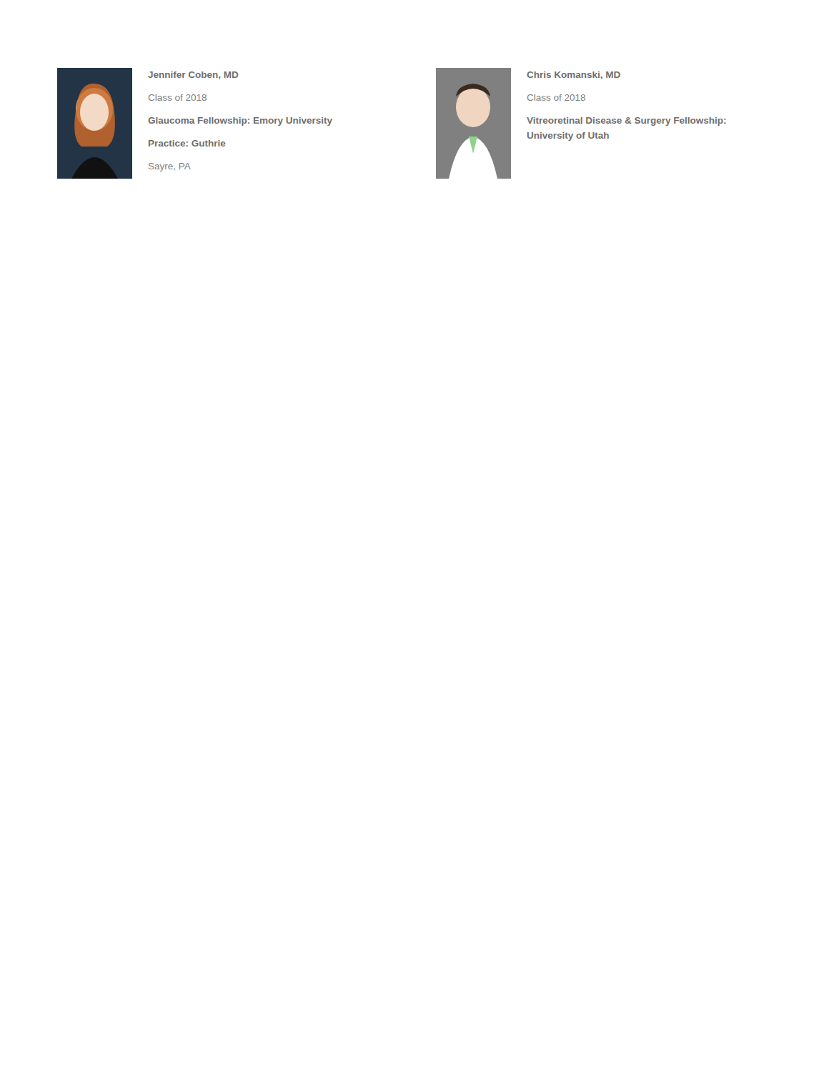Jennifer Coben, MD
Class of 2018
Glaucoma Fellowship: Emory University
Practice: Guthrie
Sayre, PA
Chris Komanski, MD
Class of 2018
Vitreoretinal Disease & Surgery Fellowship: University of Utah